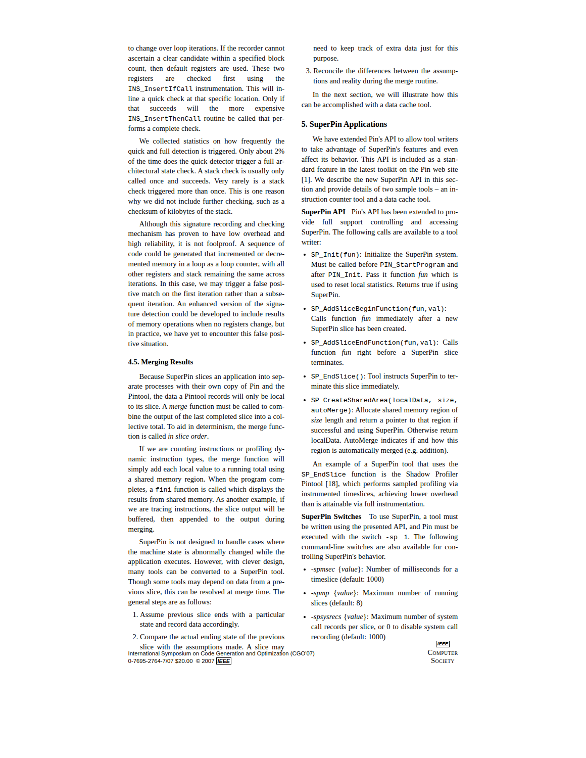to change over loop iterations. If the recorder cannot ascertain a clear candidate within a specified block count, then default registers are used. These two registers are checked first using the INS_InsertIfCall instrumentation. This will inline a quick check at that specific location. Only if that succeeds will the more expensive INS_InsertThenCall routine be called that performs a complete check.
We collected statistics on how frequently the quick and full detection is triggered. Only about 2% of the time does the quick detector trigger a full architectural state check. A stack check is usually only called once and succeeds. Very rarely is a stack check triggered more than once. This is one reason why we did not include further checking, such as a checksum of kilobytes of the stack.
Although this signature recording and checking mechanism has proven to have low overhead and high reliability, it is not foolproof. A sequence of code could be generated that incremented or decremented memory in a loop as a loop counter, with all other registers and stack remaining the same across iterations. In this case, we may trigger a false positive match on the first iteration rather than a subsequent iteration. An enhanced version of the signature detection could be developed to include results of memory operations when no registers change, but in practice, we have yet to encounter this false positive situation.
4.5. Merging Results
Because SuperPin slices an application into separate processes with their own copy of Pin and the Pintool, the data a Pintool records will only be local to its slice. A merge function must be called to combine the output of the last completed slice into a collective total. To aid in determinism, the merge function is called in slice order.
If we are counting instructions or profiling dynamic instruction types, the merge function will simply add each local value to a running total using a shared memory region. When the program completes, a fini function is called which displays the results from shared memory. As another example, if we are tracing instructions, the slice output will be buffered, then appended to the output during merging.
SuperPin is not designed to handle cases where the machine state is abnormally changed while the application executes. However, with clever design, many tools can be converted to a SuperPin tool. Though some tools may depend on data from a previous slice, this can be resolved at merge time. The general steps are as follows:
Assume previous slice ends with a particular state and record data accordingly.
Compare the actual ending state of the previous slice with the assumptions made. A slice may need to keep track of extra data just for this purpose.
Reconcile the differences between the assumptions and reality during the merge routine.
In the next section, we will illustrate how this can be accomplished with a data cache tool.
5. SuperPin Applications
We have extended Pin's API to allow tool writers to take advantage of SuperPin's features and even affect its behavior. This API is included as a standard feature in the latest toolkit on the Pin web site [1]. We describe the new SuperPin API in this section and provide details of two sample tools – an instruction counter tool and a data cache tool.
SuperPin API Pin's API has been extended to provide full support controlling and accessing SuperPin. The following calls are available to a tool writer:
SP_Init(fun): Initialize the SuperPin system. Must be called before PIN_StartProgram and after PIN_Init. Pass it function fun which is used to reset local statistics. Returns true if using SuperPin.
SP_AddSliceBeginFunction(fun,val): Calls function fun immediately after a new SuperPin slice has been created.
SP_AddSliceEndFunction(fun,val): Calls function fun right before a SuperPin slice terminates.
SP_EndSlice(): Tool instructs SuperPin to terminate this slice immediately.
SP_CreateSharedArea(localData, size, autoMerge): Allocate shared memory region of size length and return a pointer to that region if successful and using SuperPin. Otherwise return localData. AutoMerge indicates if and how this region is automatically merged (e.g. addition).
An example of a SuperPin tool that uses the SP_EndSlice function is the Shadow Profiler Pintool [18], which performs sampled profiling via instrumented timeslices, achieving lower overhead than is attainable via full instrumentation.
SuperPin Switches To use SuperPin, a tool must be written using the presented API, and Pin must be executed with the switch -sp 1. The following command-line switches are also available for controlling SuperPin's behavior.
-spmsec {value}: Number of milliseconds for a timeslice (default: 1000)
-spmp {value}: Maximum number of running slices (default: 8)
-spsysrecs {value}: Maximum number of system call records per slice, or 0 to disable system call recording (default: 1000)
International Symposium on Code Generation and Optimization (CGO'07)
0-7695-2764-7/07 $20.00 © 2007 IEEE
IEEE
Computer
Society